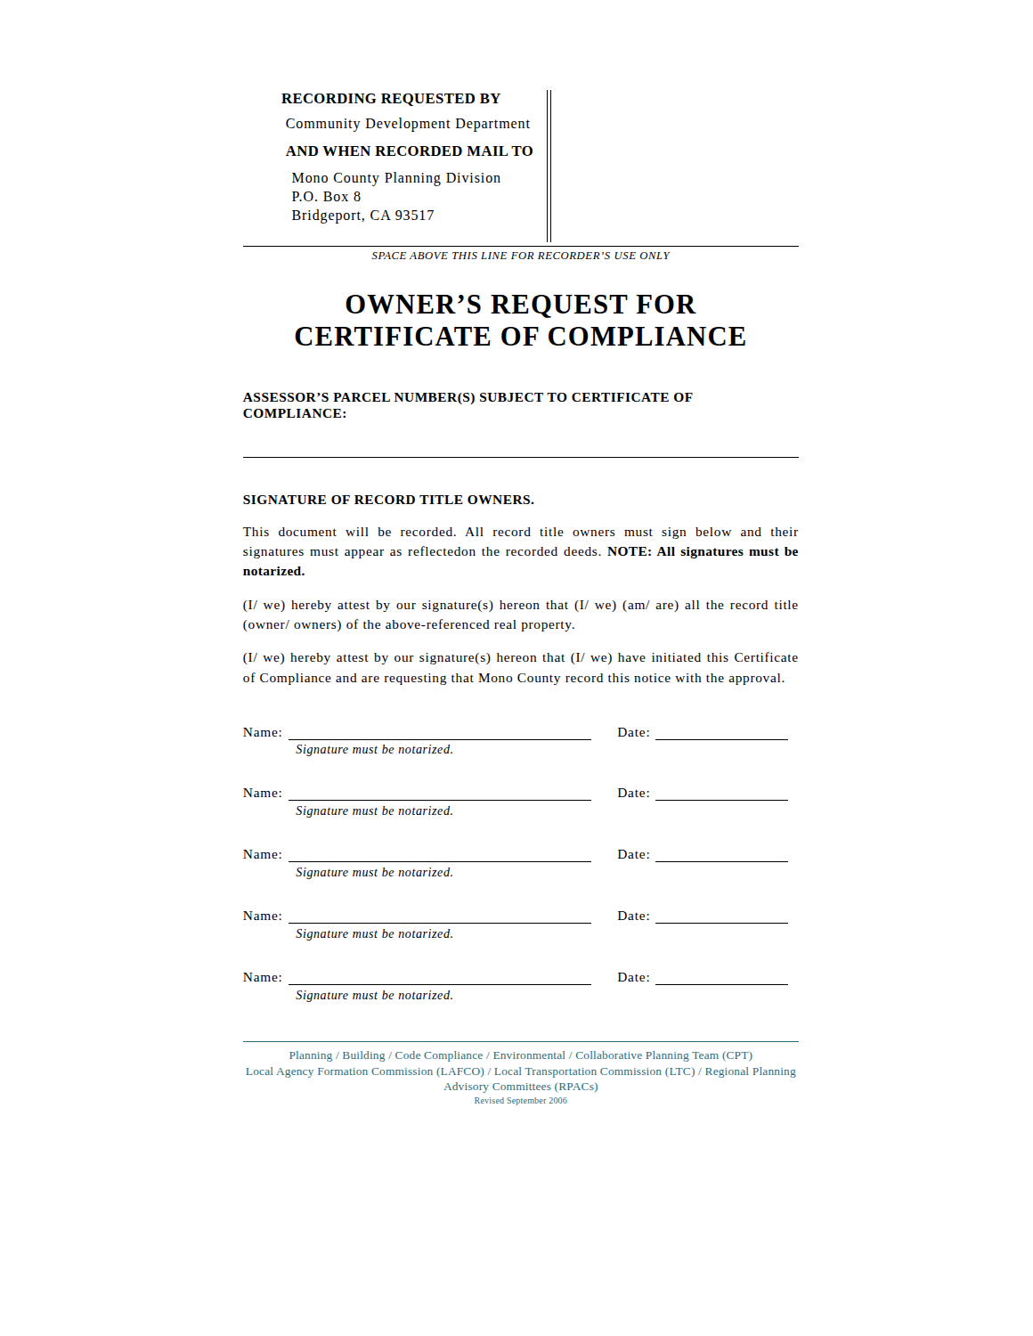RECORDING REQUESTED BY
Community Development Department
AND WHEN RECORDED MAIL TO
Mono County Planning Division
P.O. Box 8
Bridgeport, CA 93517
SPACE ABOVE THIS LINE FOR RECORDER’S USE ONLY
OWNER’S REQUEST FOR
CERTIFICATE OF COMPLIANCE
ASSESSOR’S PARCEL NUMBER(S) SUBJECT TO CERTIFICATE OF COMPLIANCE:
SIGNATURE OF RECORD TITLE OWNERS.
This document will be recorded. All record title owners must sign below and their signatures must appear as reflectedon the recorded deeds. NOTE: All signatures must be notarized.
(I/ we) hereby attest by our signature(s) hereon that (I/ we) (am/ are) all the record title (owner/ owners) of the above-referenced real property.
(I/ we) hereby attest by our signature(s) hereon that (I/ we) have initiated this Certificate of Compliance and are requesting that Mono County record this notice with the approval.
Name: Date:
Signature must be notarized.
Name: Date:
Signature must be notarized.
Name: Date:
Signature must be notarized.
Name: Date:
Signature must be notarized.
Name: Date:
Signature must be notarized.
Planning / Building / Code Compliance / Environmental / Collaborative Planning Team (CPT)
Local Agency Formation Commission (LAFCO) / Local Transportation Commission (LTC) / Regional Planning Advisory Committees (RPACs)
Revised September 2006